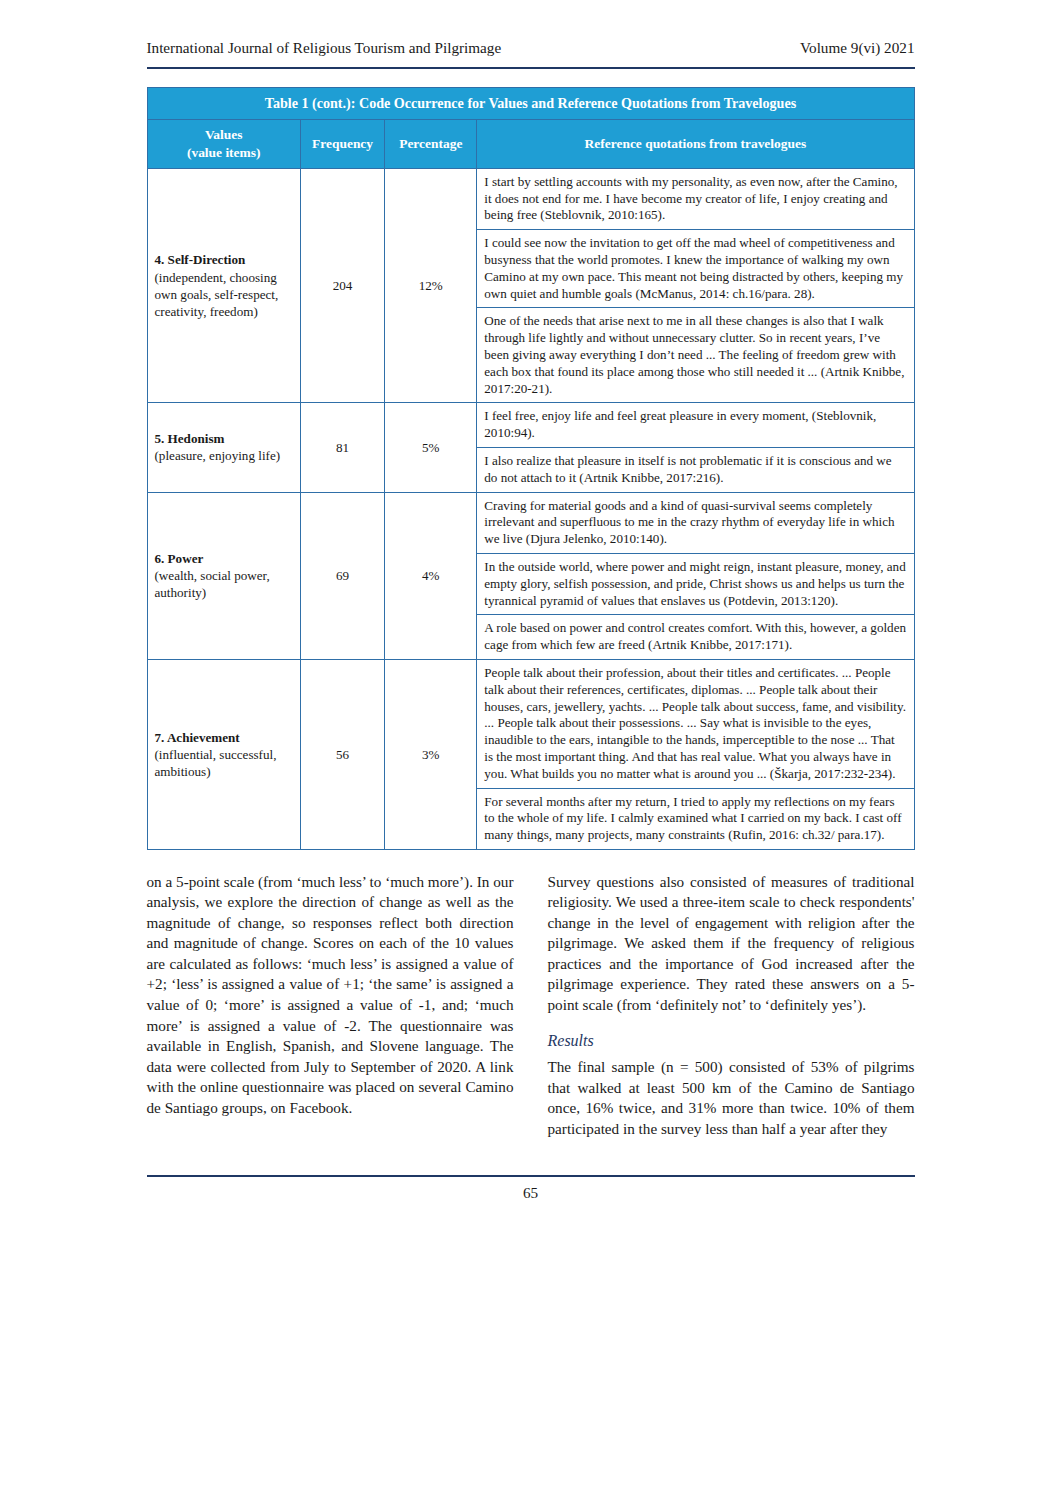International Journal of Religious Tourism and Pilgrimage
Volume 9(vi) 2021
Table 1 (cont.): Code Occurrence for Values and Reference Quotations from Travelogues
| Values (value items) | Frequency | Percentage | Reference quotations from travelogues |
| --- | --- | --- | --- |
| 4. Self-Direction (independent, choosing own goals, self-respect, creativity, freedom) | 204 | 12% | I start by settling accounts with my personality, as even now, after the Camino, it does not end for me. I have become my creator of life, I enjoy creating and being free (Steblovnik, 2010:165). |
| I could see now the invitation to get off the mad wheel of competitiveness and busyness that the world promotes. I knew the importance of walking my own Camino at my own pace. This meant not being distracted by others, keeping my own quiet and humble goals (McManus, 2014: ch.16/para. 28). |
| One of the needs that arise next to me in all these changes is also that I walk through life lightly and without unnecessary clutter. So in recent years, I’ve been giving away everything I don’t need ... The feeling of freedom grew with each box that found its place among those who still needed it ... (Artnik Knibbe, 2017:20-21). |
| 5. Hedonism (pleasure, enjoying life) | 81 | 5% | I feel free, enjoy life and feel great pleasure in every moment, (Steblovnik, 2010:94). |
| I also realize that pleasure in itself is not problematic if it is conscious and we do not attach to it (Artnik Knibbe, 2017:216). |
| 6. Power (wealth, social power, authority) | 69 | 4% | Craving for material goods and a kind of quasi-survival seems completely irrelevant and superfluous to me in the crazy rhythm of everyday life in which we live (Djura Jelenko, 2010:140). |
| In the outside world, where power and might reign, instant pleasure, money, and empty glory, selfish possession, and pride, Christ shows us and helps us turn the tyrannical pyramid of values that enslaves us (Potdevin, 2013:120). |
| A role based on power and control creates comfort. With this, however, a golden cage from which few are freed (Artnik Knibbe, 2017:171). |
| 7. Achievement (influential, successful, ambitious) | 56 | 3% | People talk about their profession, about their titles and certificates. ... People talk about their references, certificates, diplomas. ... People talk about their houses, cars, jewellery, yachts. ... People talk about success, fame, and visibility. ... People talk about their possessions. ... Say what is invisible to the eyes, inaudible to the ears, intangible to the hands, imperceptible to the nose ... That is the most important thing. And that has real value. What you always have in you. What builds you no matter what is around you ... (Škarja, 2017:232-234). |
| For several months after my return, I tried to apply my reflections on my fears to the whole of my life. I calmly examined what I carried on my back. I cast off many things, many projects, many constraints (Rufin, 2016: ch.32/ para.17). |
on a 5-point scale (from ‘much less’ to ‘much more’). In our analysis, we explore the direction of change as well as the magnitude of change, so responses reflect both direction and magnitude of change. Scores on each of the 10 values are calculated as follows: ‘much less’ is assigned a value of +2; ‘less’ is assigned a value of +1; ‘the same’ is assigned a value of 0; ‘more’ is assigned a value of -1, and; ‘much more’ is assigned a value of -2. The questionnaire was available in English, Spanish, and Slovene language. The data were collected from July to September of 2020. A link with the online questionnaire was placed on several Camino de Santiago groups, on Facebook.
Survey questions also consisted of measures of traditional religiosity. We used a three-item scale to check respondents' change in the level of engagement with religion after the pilgrimage. We asked them if the frequency of religious practices and the importance of God increased after the pilgrimage experience. They rated these answers on a 5-point scale (from ‘definitely not’ to ‘definitely yes’).
Results
The final sample (n = 500) consisted of 53% of pilgrims that walked at least 500 km of the Camino de Santiago once, 16% twice, and 31% more than twice. 10% of them participated in the survey less than half a year after they
65